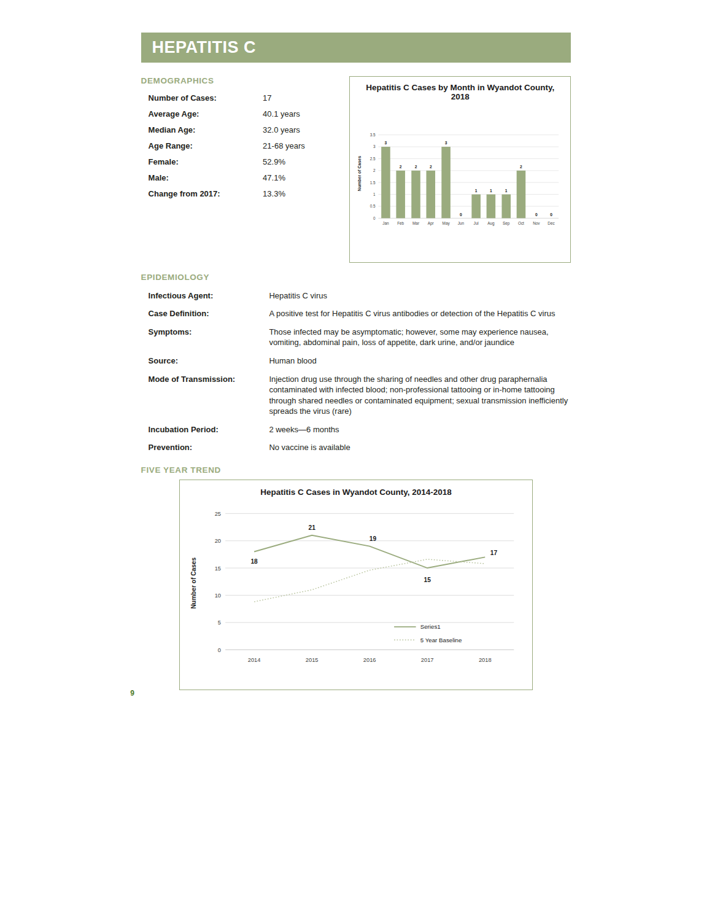HEPATITIS C
DEMOGRAPHICS
| Number of Cases: | 17 |
| Average Age: | 40.1 years |
| Median Age: | 32.0 years |
| Age Range: | 21-68 years |
| Female: | 52.9% |
| Male: | 47.1% |
| Change from 2017: | 13.3% |
Hepatitis C Cases by Month in Wyandot County, 2018
Number of Cases 3.5 3 2.5 2 1.5 1 0.5 0 3 2 2 2 3 0 1 1 1 2 0 0 Jan Feb Mar Apr May Jun Jul Aug Sep Oct Nov Dec
EPIDEMIOLOGY
| Infectious Agent: | Hepatitis C virus |
| Case Definition: | A positive test for Hepatitis C virus antibodies or detection of the Hepatitis C virus |
| Symptoms: | Those infected may be asymptomatic; however, some may experience nausea, vomiting, abdominal pain, loss of appetite, dark urine, and/or jaundice |
| Source: | Human blood |
| Mode of Transmission: | Injection drug use through the sharing of needles and other drug paraphernalia contaminated with infected blood; non-professional tattooing or in-home tattooing through shared needles or contaminated equipment; sexual transmission inefficiently spreads the virus (rare) |
| Incubation Period: | 2 weeks—6 months |
| Prevention: | No vaccine is available |
FIVE YEAR TREND
Hepatitis C Cases in Wyandot County, 2014-2018
Number of Cases 25 20 15 10 5 0 18 21 19 15 17 2014 2015 2016 2017 2018 Series1 5 Year Baseline
9